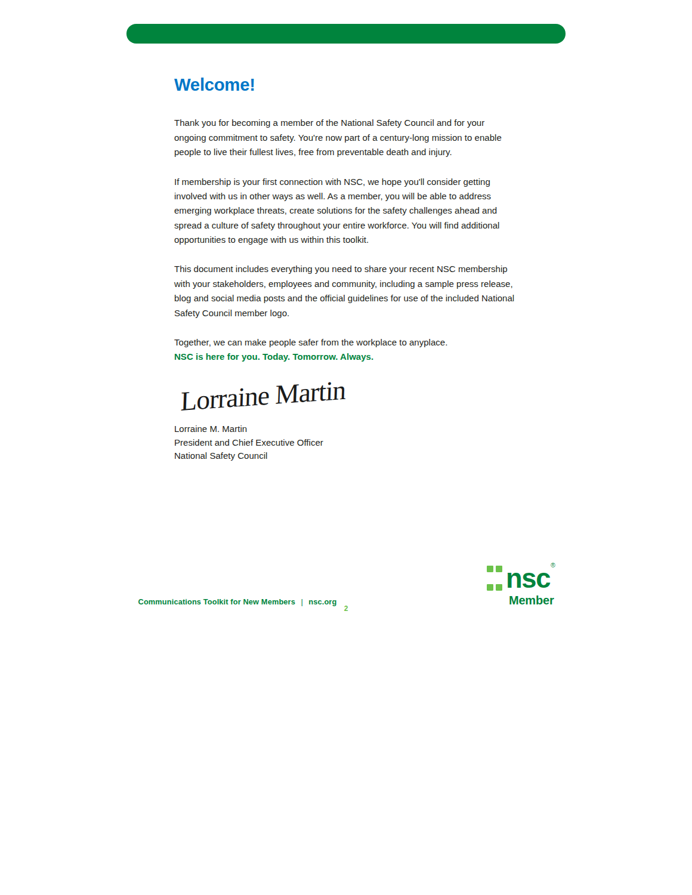Welcome!
Thank you for becoming a member of the National Safety Council and for your ongoing commitment to safety. You're now part of a century-long mission to enable people to live their fullest lives, free from preventable death and injury.
If membership is your first connection with NSC, we hope you'll consider getting involved with us in other ways as well. As a member, you will be able to address emerging workplace threats, create solutions for the safety challenges ahead and spread a culture of safety throughout your entire workforce. You will find additional opportunities to engage with us within this toolkit.
This document includes everything you need to share your recent NSC membership with your stakeholders, employees and community, including a sample press release, blog and social media posts and the official guidelines for use of the included National Safety Council member logo.
Together, we can make people safer from the workplace to anyplace. NSC is here for you. Today. Tomorrow. Always.
Lorraine Martin
Lorraine M. Martin
President and Chief Executive Officer
National Safety Council
Communications Toolkit for New Members | nsc.org
nsc®
Member
2